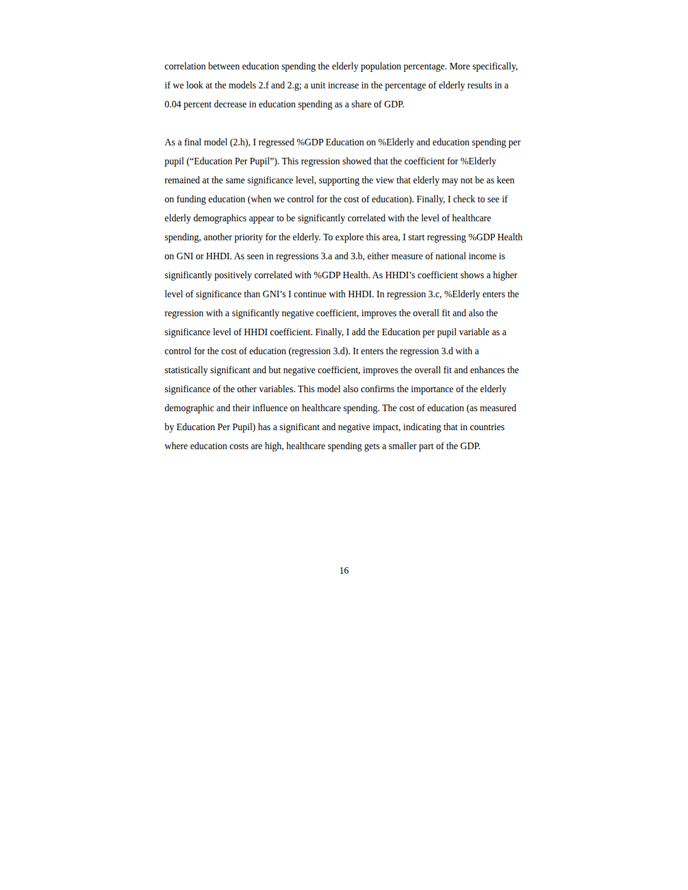correlation between education spending the elderly population percentage. More specifically, if we look at the models 2.f and 2.g; a unit increase in the percentage of elderly results in a 0.04 percent decrease in education spending as a share of GDP.
As a final model (2.h), I regressed %GDP Education on %Elderly and education spending per pupil (“Education Per Pupil”). This regression showed that the coefficient for %Elderly remained at the same significance level, supporting the view that elderly may not be as keen on funding education (when we control for the cost of education). Finally, I check to see if elderly demographics appear to be significantly correlated with the level of healthcare spending, another priority for the elderly. To explore this area, I start regressing %GDP Health on GNI or HHDI. As seen in regressions 3.a and 3.b, either measure of national income is significantly positively correlated with %GDP Health. As HHDI’s coefficient shows a higher level of significance than GNI’s I continue with HHDI. In regression 3.c, %Elderly enters the regression with a significantly negative coefficient, improves the overall fit and also the significance level of HHDI coefficient. Finally, I add the Education per pupil variable as a control for the cost of education (regression 3.d). It enters the regression 3.d with a statistically significant and but negative coefficient, improves the overall fit and enhances the significance of the other variables. This model also confirms the importance of the elderly demographic and their influence on healthcare spending. The cost of education (as measured by Education Per Pupil) has a significant and negative impact, indicating that in countries where education costs are high, healthcare spending gets a smaller part of the GDP.
16